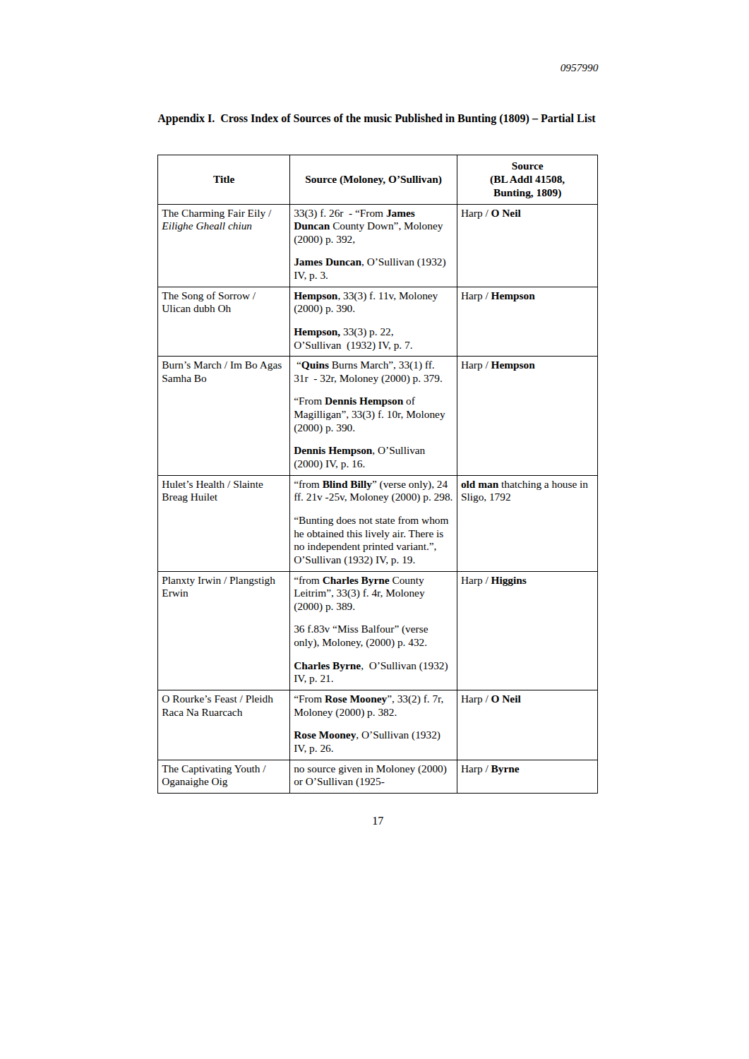0957990
Appendix I. Cross Index of Sources of the music Published in Bunting (1809) – Partial List
| Title | Source (Moloney, O’Sullivan) | Source (BL Addl 41508, Bunting, 1809) |
| --- | --- | --- |
| The Charming Fair Eily / Eilighe Gheall chiun | 33(3) f. 26r - “From James Duncan County Down”, Moloney (2000) p. 392, James Duncan , O’Sullivan (1932) IV, p. 3. | Harp / O Neil |
| The Song of Sorrow / Ulican dubh Oh | Hempson , 33(3) f. 11v, Moloney (2000) p. 390. Hempson, 33(3) p. 22, O’Sullivan (1932) IV, p. 7. | Harp / Hempson |
| Burn’s March / Im Bo Agas Samha Bo | “ Quins Burns March”, 33(1) ff. 31r - 32r, Moloney (2000) p. 379. “From Dennis Hempson of Magilligan”, 33(3) f. 10r, Moloney (2000) p. 390. Dennis Hempson , O’Sullivan (2000) IV, p. 16. | Harp / Hempson |
| Hulet’s Health / Slainte Breag Huilet | “from Blind Billy ” (verse only), 24 ff. 21v -25v, Moloney (2000) p. 298. “Bunting does not state from whom he obtained this lively air. There is no independent printed variant.”, O’Sullivan (1932) IV, p. 19. | old man thatching a house in Sligo, 1792 |
| Planxty Irwin / Plangstigh Erwin | “from Charles Byrne County Leitrim”, 33(3) f. 4r, Moloney (2000) p. 389. 36 f.83v “Miss Balfour” (verse only), Moloney, (2000) p. 432. Charles Byrne , O’Sullivan (1932) IV, p. 21. | Harp / Higgins |
| O Rourke’s Feast / Pleidh Raca Na Ruarcach | “From Rose Mooney ”, 33(2) f. 7r, Moloney (2000) p. 382. Rose Mooney , O’Sullivan (1932) IV, p. 26. | Harp / O Neil |
| The Captivating Youth / Oganaighe Oig | no source given in Moloney (2000) or O’Sullivan (1925- | Harp / Byrne |
17